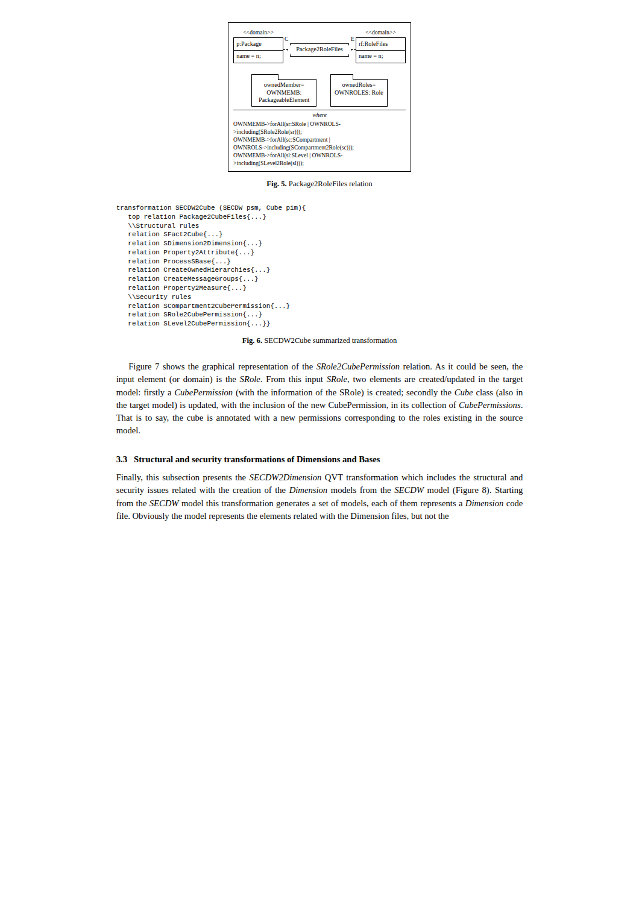<<domain>>
p:Package
name = n;
CE
Package2RoleFiles
<<domain>>
rf:RoleFiles
name = n;
ownedMember=
OWNMEMB:
PackageableElement
ownedRoles=
OWNROLES: Role
where
OWNMEMB->forAll(sr:SRole | OWNROLS->including(SRole2Role(sr)));
OWNMEMB->forAll(sc:SCompartment |
OWNROLS->including(SCompartment2Role(sc)));
OWNMEMB->forAll(sl:SLevel | OWNROLS->including(SLevel2Role(sl)));
Fig. 5. Package2RoleFiles relation
transformation SECDW2Cube (SECDW psm, Cube pim){
   top relation Package2CubeFiles{...}
   \\Structural rules
   relation SFact2Cube{...}
   relation SDimension2Dimension{...}
   relation Property2Attribute{...}
   relation ProcessSBase{...}
   relation CreateOwnedHierarchies{...}
   relation CreateMessageGroups{...}
   relation Property2Measure{...}
   \\Security rules
   relation SCompartment2CubePermission{...}
   relation SRole2CubePermission{...}
   relation SLevel2CubePermission{...}}
Fig. 6. SECDW2Cube summarized transformation
Figure 7 shows the graphical representation of the SRole2CubePermission relation. As it could be seen, the input element (or domain) is the SRole. From this input SRole, two elements are created/updated in the target model: firstly a CubePermission (with the information of the SRole) is created; secondly the Cube class (also in the target model) is updated, with the inclusion of the new CubePermission, in its collection of CubePermissions. That is to say, the cube is annotated with a new permissions corresponding to the roles existing in the source model.
3.3 Structural and security transformations of Dimensions and Bases
Finally, this subsection presents the SECDW2Dimension QVT transformation which includes the structural and security issues related with the creation of the Dimension models from the SECDW model (Figure 8). Starting from the SECDW model this transformation generates a set of models, each of them represents a Dimension code file. Obviously the model represents the elements related with the Dimension files, but not the